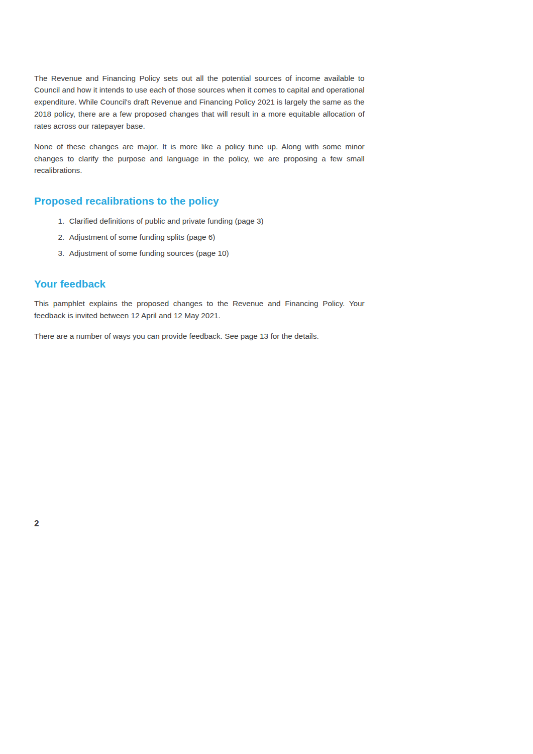The Revenue and Financing Policy sets out all the potential sources of income available to Council and how it intends to use each of those sources when it comes to capital and operational expenditure. While Council's draft Revenue and Financing Policy 2021 is largely the same as the 2018 policy, there are a few proposed changes that will result in a more equitable allocation of rates across our ratepayer base.
None of these changes are major. It is more like a policy tune up. Along with some minor changes to clarify the purpose and language in the policy, we are proposing a few small recalibrations.
Proposed recalibrations to the policy
Clarified definitions of public and private funding (page 3)
Adjustment of some funding splits (page 6)
Adjustment of some funding sources (page 10)
Your feedback
This pamphlet explains the proposed changes to the Revenue and Financing Policy. Your feedback is invited between 12 April and 12 May 2021.
There are a number of ways you can provide feedback. See page 13 for the details.
2